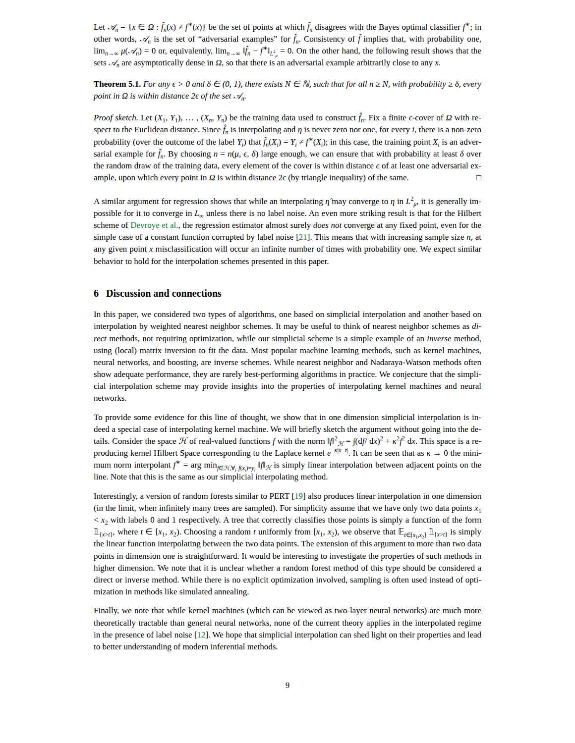Let 𝒜n = {x ∈ Ω : f̂n(x) ≠ f∗(x)} be the set of points at which f̂n disagrees with the Bayes optimal classifier f∗; in other words, 𝒜n is the set of “adversarial examples” for f̂n. Consistency of f̂ implies that, with probability one, limn→∞ μ(𝒜n) = 0 or, equivalently, limn→∞ ‖f̂n − f∗‖L2μ = 0. On the other hand, the following result shows that the sets 𝒜n are asymptotically dense in Ω, so that there is an adversarial example arbitrarily close to any x.
Theorem 5.1. For any ϵ > 0 and δ ∈ (0, 1), there exists N ∈ ℕ, such that for all n ≥ N, with probability ≥ δ, every point in Ω is within distance 2ϵ of the set 𝒜n.
Proof sketch. Let (X1, Y1), … , (Xn, Yn) be the training data used to construct f̂n. Fix a finite ϵ-cover of Ω with respect to the Euclidean distance. Since f̂n is interpolating and η is never zero nor one, for every i, there is a non-zero probability (over the outcome of the label Yi) that f̂n(Xi) = Yi ≠ f∗(Xi); in this case, the training point Xi is an adversarial example for f̂n. By choosing n = n(μ, ϵ, δ) large enough, we can ensure that with probability at least δ over the random draw of the training data, every element of the cover is within distance ϵ of at least one adversarial example, upon which every point in Ω is within distance 2ϵ (by triangle inequality) of the same. □
A similar argument for regression shows that while an interpolating η̂ may converge to η in L2μ, it is generally impossible for it to converge in L∞ unless there is no label noise. An even more striking result is that for the Hilbert scheme of Devroye et al., the regression estimator almost surely does not converge at any fixed point, even for the simple case of a constant function corrupted by label noise [21]. This means that with increasing sample size n, at any given point x misclassification will occur an infinite number of times with probability one. We expect similar behavior to hold for the interpolation schemes presented in this paper.
6 Discussion and connections
In this paper, we considered two types of algorithms, one based on simplicial interpolation and another based on interpolation by weighted nearest neighbor schemes. It may be useful to think of nearest neighbor schemes as direct methods, not requiring optimization, while our simplicial scheme is a simple example of an inverse method, using (local) matrix inversion to fit the data. Most popular machine learning methods, such as kernel machines, neural networks, and boosting, are inverse schemes. While nearest neighbor and Nadaraya-Watson methods often show adequate performance, they are rarely best-performing algorithms in practice. We conjecture that the simplicial interpolation scheme may provide insights into the properties of interpolating kernel machines and neural networks.
To provide some evidence for this line of thought, we show that in one dimension simplicial interpolation is indeed a special case of interpolating kernel machine. We will briefly sketch the argument without going into the details. Consider the space ℋ of real-valued functions f with the norm ‖f‖2ℋ = ∫(df/ dx)2 + κ2f2 dx. This space is a reproducing kernel Hilbert Space corresponding to the Laplace kernel e−κ|x−z|. It can be seen that as κ → 0 the minimum norm interpolant f∗ = arg minf∈ℋ,∀i f(xi)=yi ‖f‖ℋ is simply linear interpolation between adjacent points on the line. Note that this is the same as our simplicial interpolating method.
Interestingly, a version of random forests similar to PERT [19] also produces linear interpolation in one dimension (in the limit, when infinitely many trees are sampled). For simplicity assume that we have only two data points x1 < x2 with labels 0 and 1 respectively. A tree that correctly classifies those points is simply a function of the form 𝟙{x>t}, where t ∈ [x1, x2). Choosing a random t uniformly from [x1, x2), we observe that 𝔼t∈[x1,x2] 𝟙{x>t} is simply the linear function interpolating between the two data points. The extension of this argument to more than two data points in dimension one is straightforward. It would be interesting to investigate the properties of such methods in higher dimension. We note that it is unclear whether a random forest method of this type should be considered a direct or inverse method. While there is no explicit optimization involved, sampling is often used instead of optimization in methods like simulated annealing.
Finally, we note that while kernel machines (which can be viewed as two-layer neural networks) are much more theoretically tractable than general neural networks, none of the current theory applies in the interpolated regime in the presence of label noise [12]. We hope that simplicial interpolation can shed light on their properties and lead to better understanding of modern inferential methods.
9